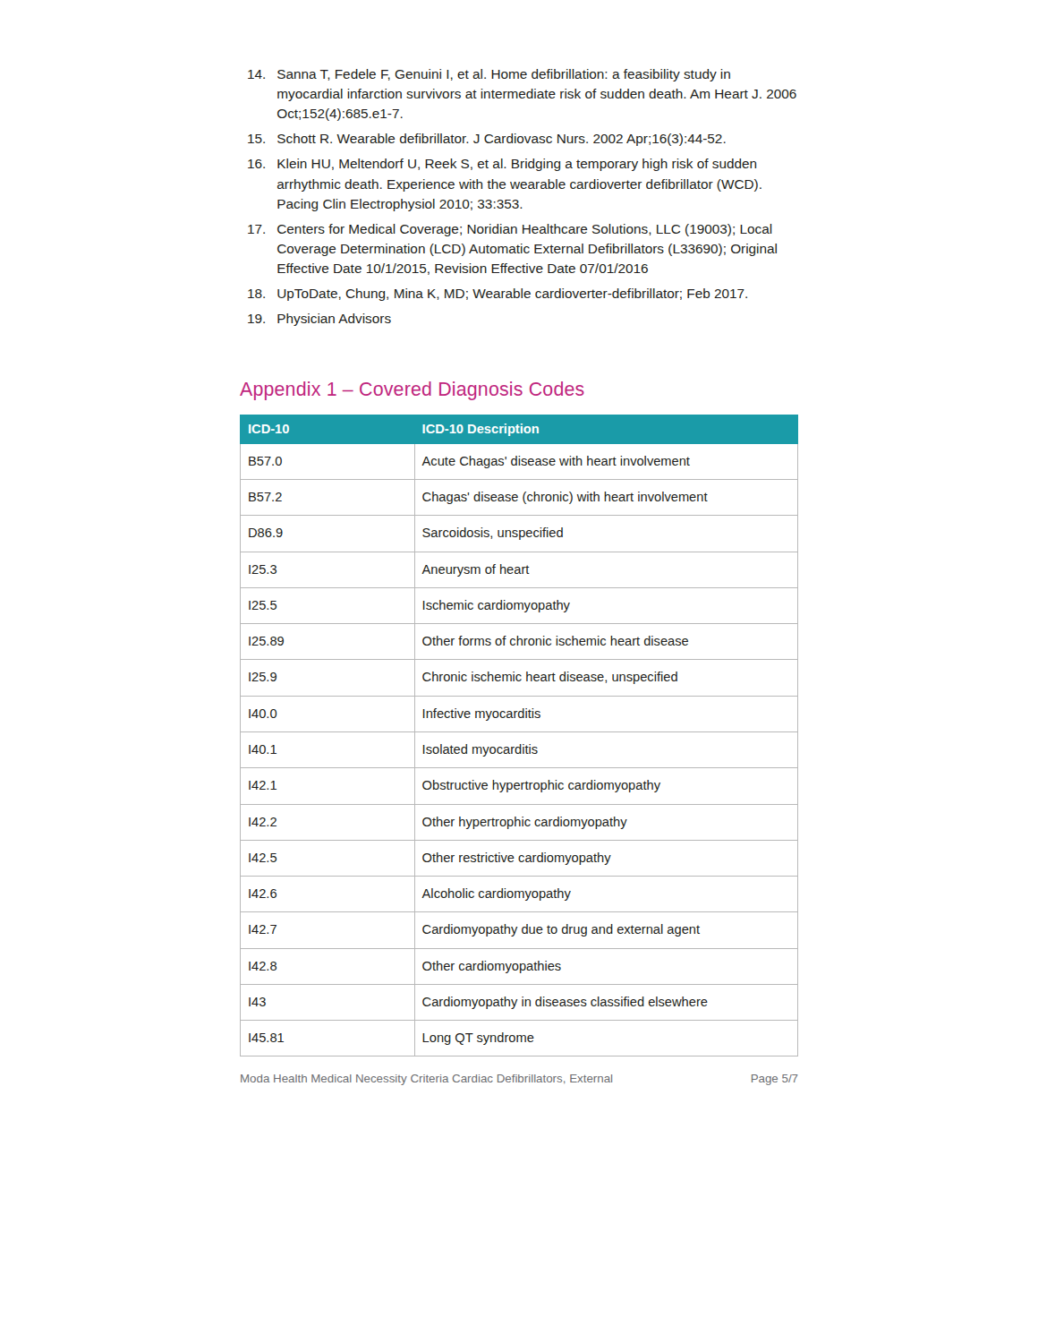Sanna T, Fedele F, Genuini I, et al. Home defibrillation: a feasibility study in myocardial infarction survivors at intermediate risk of sudden death. Am Heart J. 2006 Oct;152(4):685.e1-7.
Schott R. Wearable defibrillator. J Cardiovasc Nurs. 2002 Apr;16(3):44-52.
Klein HU, Meltendorf U, Reek S, et al. Bridging a temporary high risk of sudden arrhythmic death. Experience with the wearable cardioverter defibrillator (WCD). Pacing Clin Electrophysiol 2010; 33:353.
Centers for Medical Coverage; Noridian Healthcare Solutions, LLC (19003); Local Coverage Determination (LCD) Automatic External Defibrillators (L33690); Original Effective Date 10/1/2015, Revision Effective Date 07/01/2016
UpToDate, Chung, Mina K, MD; Wearable cardioverter-defibrillator; Feb 2017.
Physician Advisors
Appendix 1 – Covered Diagnosis Codes
| ICD-10 | ICD-10 Description |
| --- | --- |
| B57.0 | Acute Chagas' disease with heart involvement |
| B57.2 | Chagas' disease (chronic) with heart involvement |
| D86.9 | Sarcoidosis, unspecified |
| I25.3 | Aneurysm of heart |
| I25.5 | Ischemic cardiomyopathy |
| I25.89 | Other forms of chronic ischemic heart disease |
| I25.9 | Chronic ischemic heart disease, unspecified |
| I40.0 | Infective myocarditis |
| I40.1 | Isolated myocarditis |
| I42.1 | Obstructive hypertrophic cardiomyopathy |
| I42.2 | Other hypertrophic cardiomyopathy |
| I42.5 | Other restrictive cardiomyopathy |
| I42.6 | Alcoholic cardiomyopathy |
| I42.7 | Cardiomyopathy due to drug and external agent |
| I42.8 | Other cardiomyopathies |
| I43 | Cardiomyopathy in diseases classified elsewhere |
| I45.81 | Long QT syndrome |
Moda Health Medical Necessity Criteria Cardiac Defibrillators, External
Page 5/7